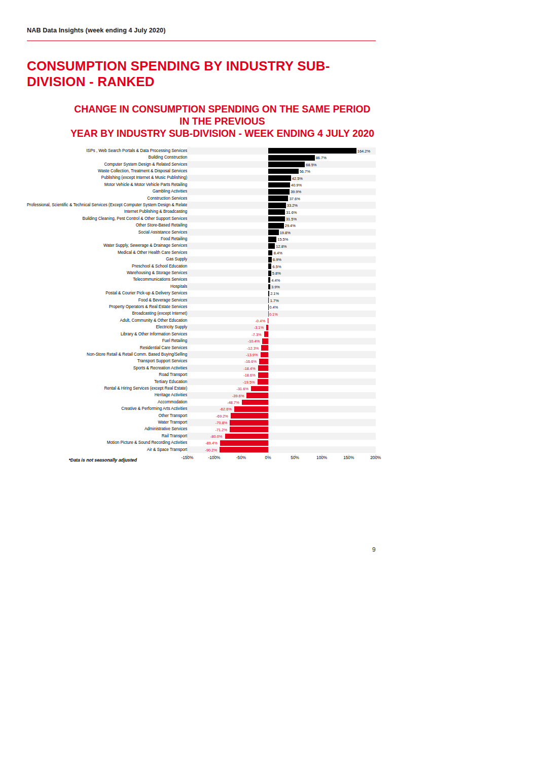NAB Data Insights (week ending 4 July 2020)
Consumption spending by industry sub-division - ranked
Change in consumption spending on the same period in the previous
year by industry sub-division - week ending 4 July 2020
| ISPs , Web Search Portals & Data Processing Services | 164.2% |
| Building Construction | 86.7% |
| Computer System Design & Related Services | 68.5% |
| Waste Collection, Treatment & Disposal Services | 56.7% |
| Publishing (except Internet & Music Publishing) | 42.5% |
| Motor Vehicle & Motor Vehicle Parts Retailing | 40.9% |
| Gambling Activities | 39.9% |
| Construction Services | 37.6% |
| Professional, Scientific & Technical Services (Except Computer System Design & Related) | 33.2% |
| Internet Publishing & Broadcasting | 31.6% |
| Building Cleaning, Pest Control & Other Support Services | 31.5% |
| Other Store-Based Retailing | 29.4% |
| Social Assistance Services | 19.8% |
| Food Retailing | 15.5% |
| Water Supply, Sewerage & Drainage Services | 12.8% |
| Medical & Other Health Care Services | 8.4% |
| Gas Supply | 6.9% |
| Preschool & School Education | 6.5% |
| Warehousing & Storage Services | 5.8% |
| Telecommunications Services | 4.4% |
| Hospitals | 3.9% |
| Postal & Courier Pick-up & Delivery Services | 2.1% |
| Food & Beverage Services | 1.7% |
| Property Operators & Real Estate Services | 0.4% |
| Broadcasting (except Internet) | 0.1% |
| Adult, Community & Other Education | -0.4% |
| Electricity Supply | -3.1% |
| Library & Other Information Services | -7.3% |
| Fuel Retailing | -10.4% |
| Residential Care Services | -12.3% |
| Non-Store Retail & Retail Comm. Based Buying/Selling | -13.9% |
| Transport Support Services | -16.6% |
| Sports & Recreation Activities | -18.4% |
| Road Transport | -18.6% |
| Tertiary Education | -19.5% |
| Rental & Hiring Services (except Real Estate) | -31.6% |
| Heritage Activities | -39.6% |
| Accommodation | -48.7% |
| Creative & Performing Arts Activities | -62.6% |
| Other Transport | -69.2% |
| Water Transport | -70.8% |
| Administrative Services | -71.2% |
| Rail Transport | -80.0% |
| Motion Picture & Sound Recording Activities | -89.4% |
| Air & Space Transport | -90.2% |
-150%
-100%
-50%
0%
50%
100%
150%
200%
*Data is not seasonally adjusted
9